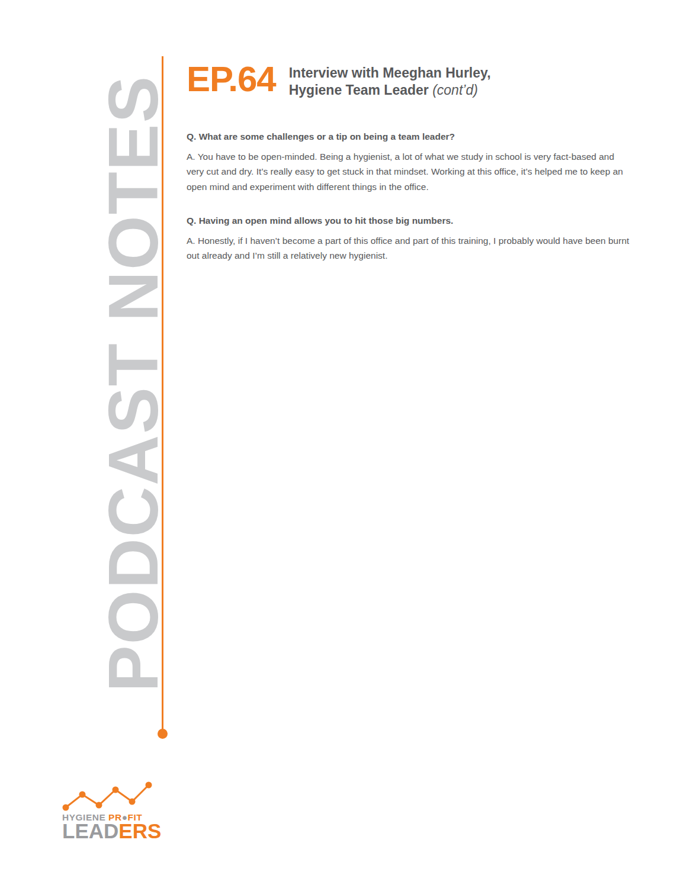PODCAST NOTES
EP.64
Interview with Meeghan Hurley,
Hygiene Team Leader (cont’d)
Q. What are some challenges or a tip on being a team leader?
A. You have to be open-minded. Being a hygienist, a lot of what we study in school is very fact-based and very cut and dry. It’s really easy to get stuck in that mindset. Working at this office, it’s helped me to keep an open mind and experiment with different things in the office.
Q. Having an open mind allows you to hit those big numbers.
A. Honestly, if I haven’t become a part of this office and part of this training, I probably would have been burnt out already and I’m still a relatively new hygienist.
HYGIENE PR●FIT
LEAD ERS